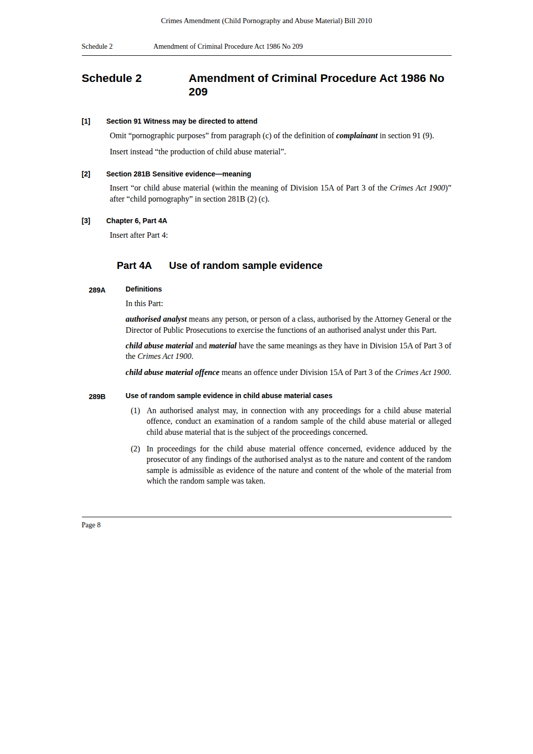Crimes Amendment (Child Pornography and Abuse Material) Bill 2010
Schedule 2 Amendment of Criminal Procedure Act 1986 No 209
Schedule 2 Amendment of Criminal Procedure Act 1986 No 209
[1] Section 91 Witness may be directed to attend
Omit “pornographic purposes” from paragraph (c) of the definition of complainant in section 91 (9).
Insert instead “the production of child abuse material”.
[2] Section 281B Sensitive evidence—meaning
Insert “or child abuse material (within the meaning of Division 15A of Part 3 of the Crimes Act 1900)” after “child pornography” in section 281B (2) (c).
[3] Chapter 6, Part 4A
Insert after Part 4:
Part 4A Use of random sample evidence
289A
Definitions
In this Part:
authorised analyst means any person, or person of a class, authorised by the Attorney General or the Director of Public Prosecutions to exercise the functions of an authorised analyst under this Part.
child abuse material and material have the same meanings as they have in Division 15A of Part 3 of the Crimes Act 1900.
child abuse material offence means an offence under Division 15A of Part 3 of the Crimes Act 1900.
289B
Use of random sample evidence in child abuse material cases
(1)
An authorised analyst may, in connection with any proceedings for a child abuse material offence, conduct an examination of a random sample of the child abuse material or alleged child abuse material that is the subject of the proceedings concerned.
(2)
In proceedings for the child abuse material offence concerned, evidence adduced by the prosecutor of any findings of the authorised analyst as to the nature and content of the random sample is admissible as evidence of the nature and content of the whole of the material from which the random sample was taken.
Page 8